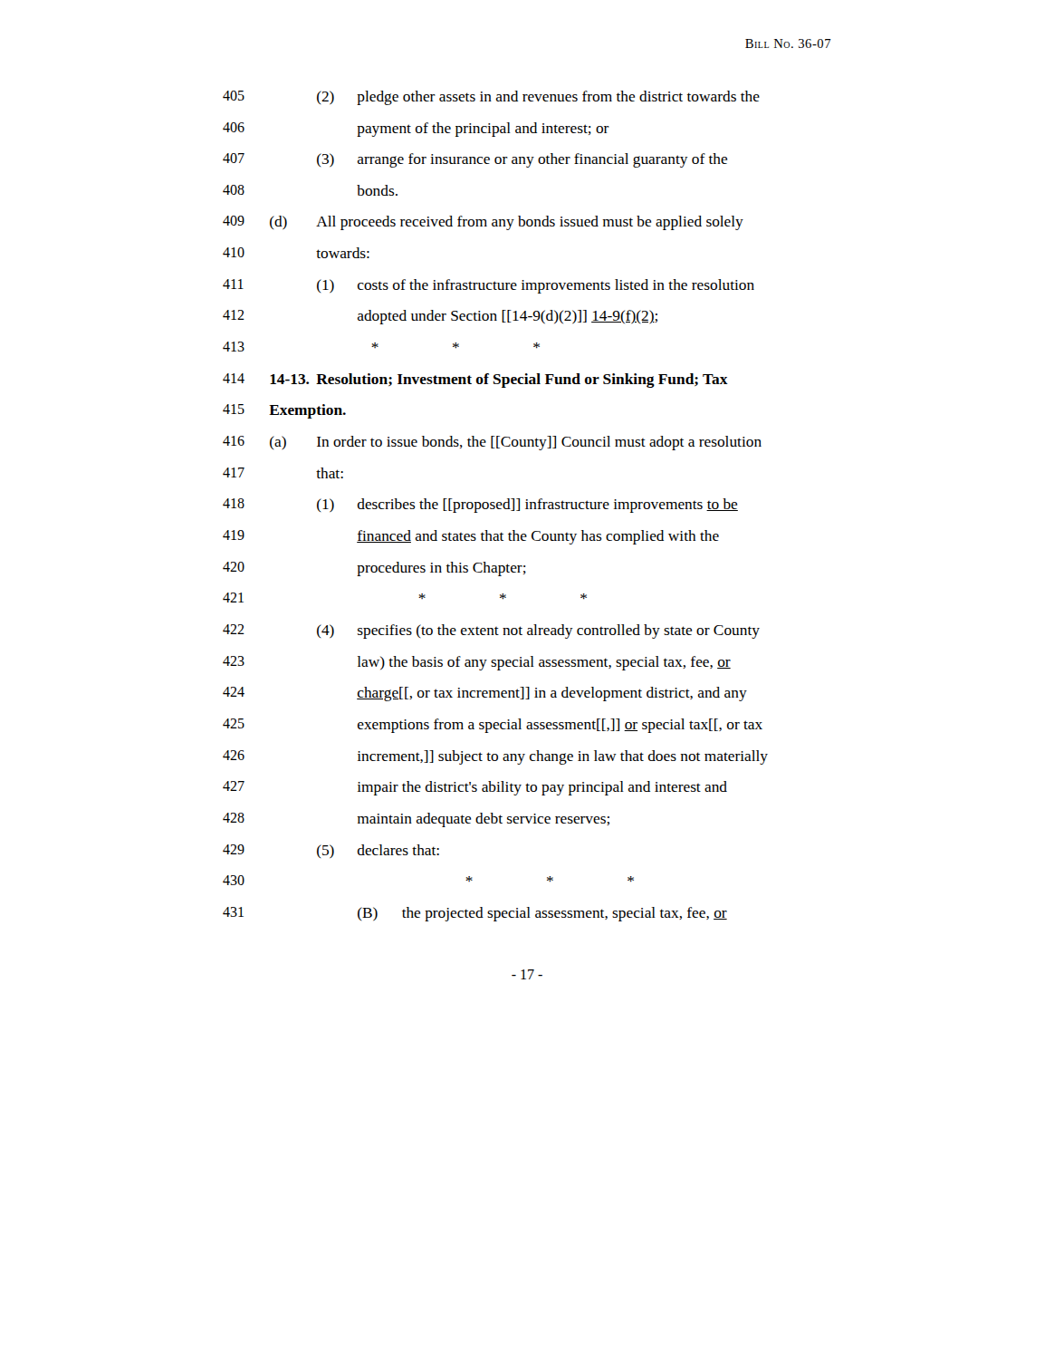Bill No. 36-07
| 405 | | (2) | pledge other assets in and revenues from the district towards the |
| 406 | | | payment of the principal and interest; or |
| 407 | | (3) | arrange for insurance or any other financial guaranty of the |
| 408 | | | bonds. |
| 409 | (d) | All proceeds received from any bonds issued must be applied solely |
| 410 | | towards: |
| 411 | | (1) | costs of the infrastructure improvements listed in the resolution |
| 412 | | | adopted under Section [[14-9(d)(2)]] 14-9(f)(2) ; |
| 413 | * * * |
| 414 | 14-13. | Resolution; Investment of Special Fund or Sinking Fund; Tax |
| 415 | Exemption. |
| 416 | (a) | In order to issue bonds, the [[County]] Council must adopt a resolution |
| 417 | | that: |
| 418 | | (1) | describes the [[proposed]] infrastructure improvements to be |
| 419 | | | financed and states that the County has complied with the |
| 420 | | | procedures in this Chapter; |
| 421 | * * * |
| 422 | | (4) | specifies (to the extent not already controlled by state or County |
| 423 | | | law) the basis of any special assessment, special tax, fee, or |
| 424 | | | charge [[, or tax increment]] in a development district, and any |
| 425 | | | exemptions from a special assessment[[,]] or special tax[[, or tax |
| 426 | | | increment,]] subject to any change in law that does not materially |
| 427 | | | impair the district's ability to pay principal and interest and |
| 428 | | | maintain adequate debt service reserves; |
| 429 | | (5) | declares that: |
| 430 | * * * |
| 431 | | | (B) the projected special assessment, special tax, fee, or |
- 17 -